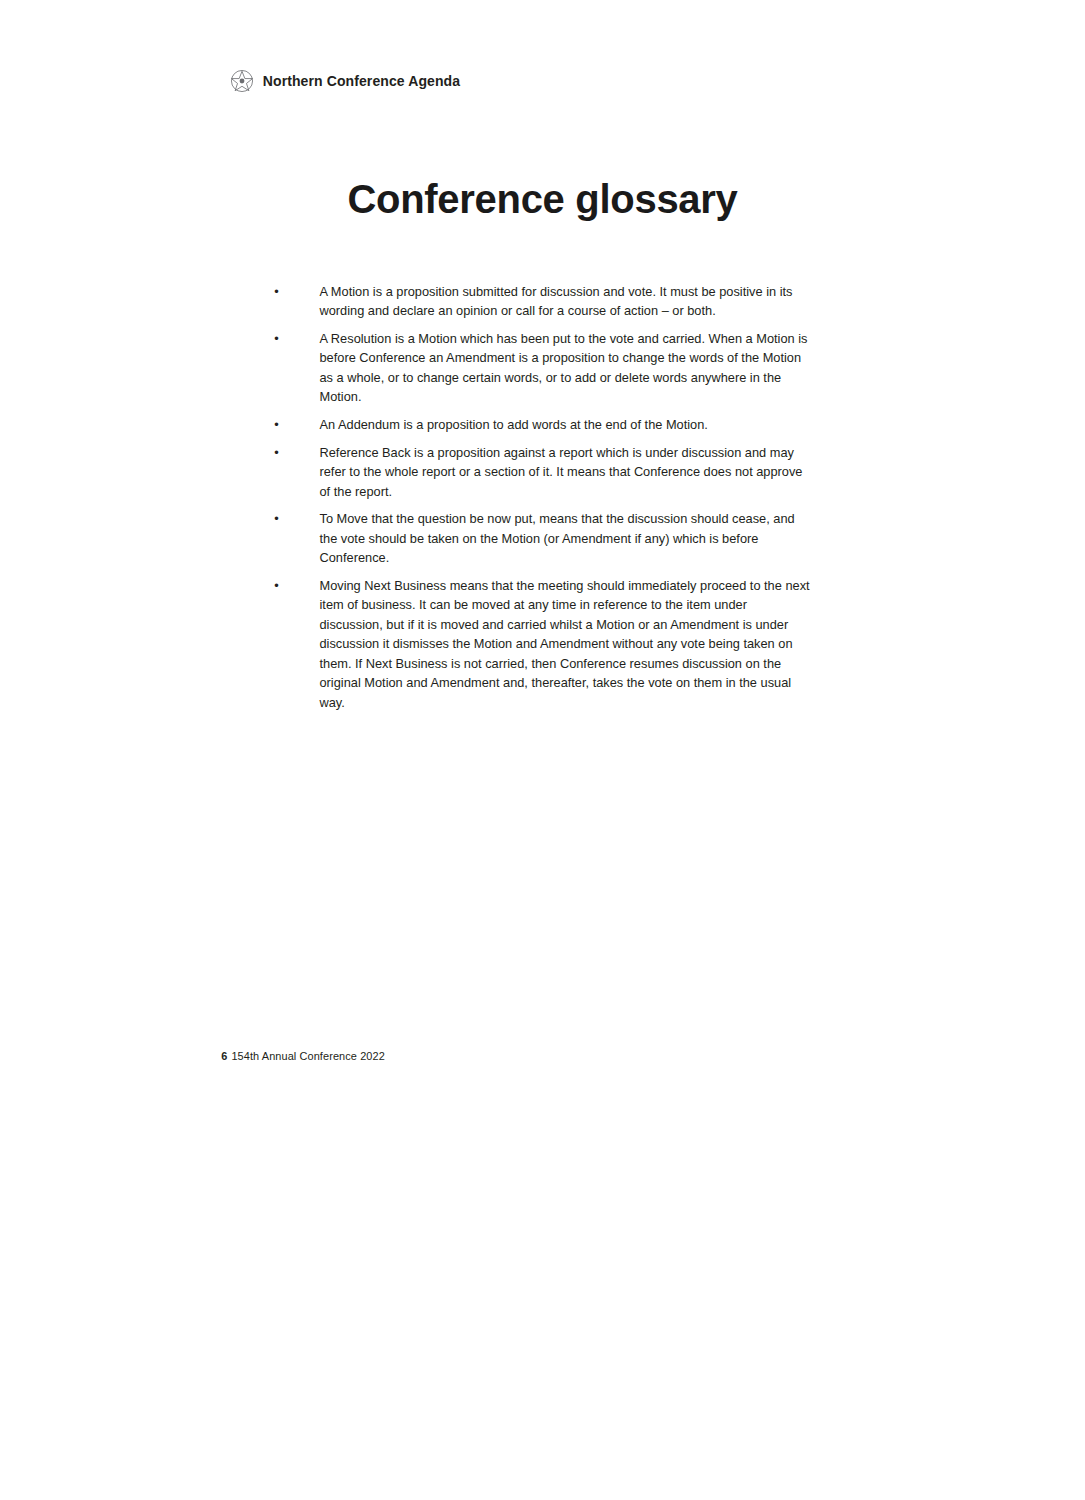Northern Conference Agenda
Conference glossary
A Motion is a proposition submitted for discussion and vote. It must be positive in its wording and declare an opinion or call for a course of action – or both.
A Resolution is a Motion which has been put to the vote and carried. When a Motion is before Conference an Amendment is a proposition to change the words of the Motion as a whole, or to change certain words, or to add or delete words anywhere in the Motion.
An Addendum is a proposition to add words at the end of the Motion.
Reference Back is a proposition against a report which is under discussion and may refer to the whole report or a section of it. It means that Conference does not approve of the report.
To Move that the question be now put, means that the discussion should cease, and the vote should be taken on the Motion (or Amendment if any) which is before Conference.
Moving Next Business means that the meeting should immediately proceed to the next item of business. It can be moved at any time in reference to the item under discussion, but if it is moved and carried whilst a Motion or an Amendment is under discussion it dismisses the Motion and Amendment without any vote being taken on them. If Next Business is not carried, then Conference resumes discussion on the original Motion and Amendment and, thereafter, takes the vote on them in the usual way.
6154th Annual Conference 2022